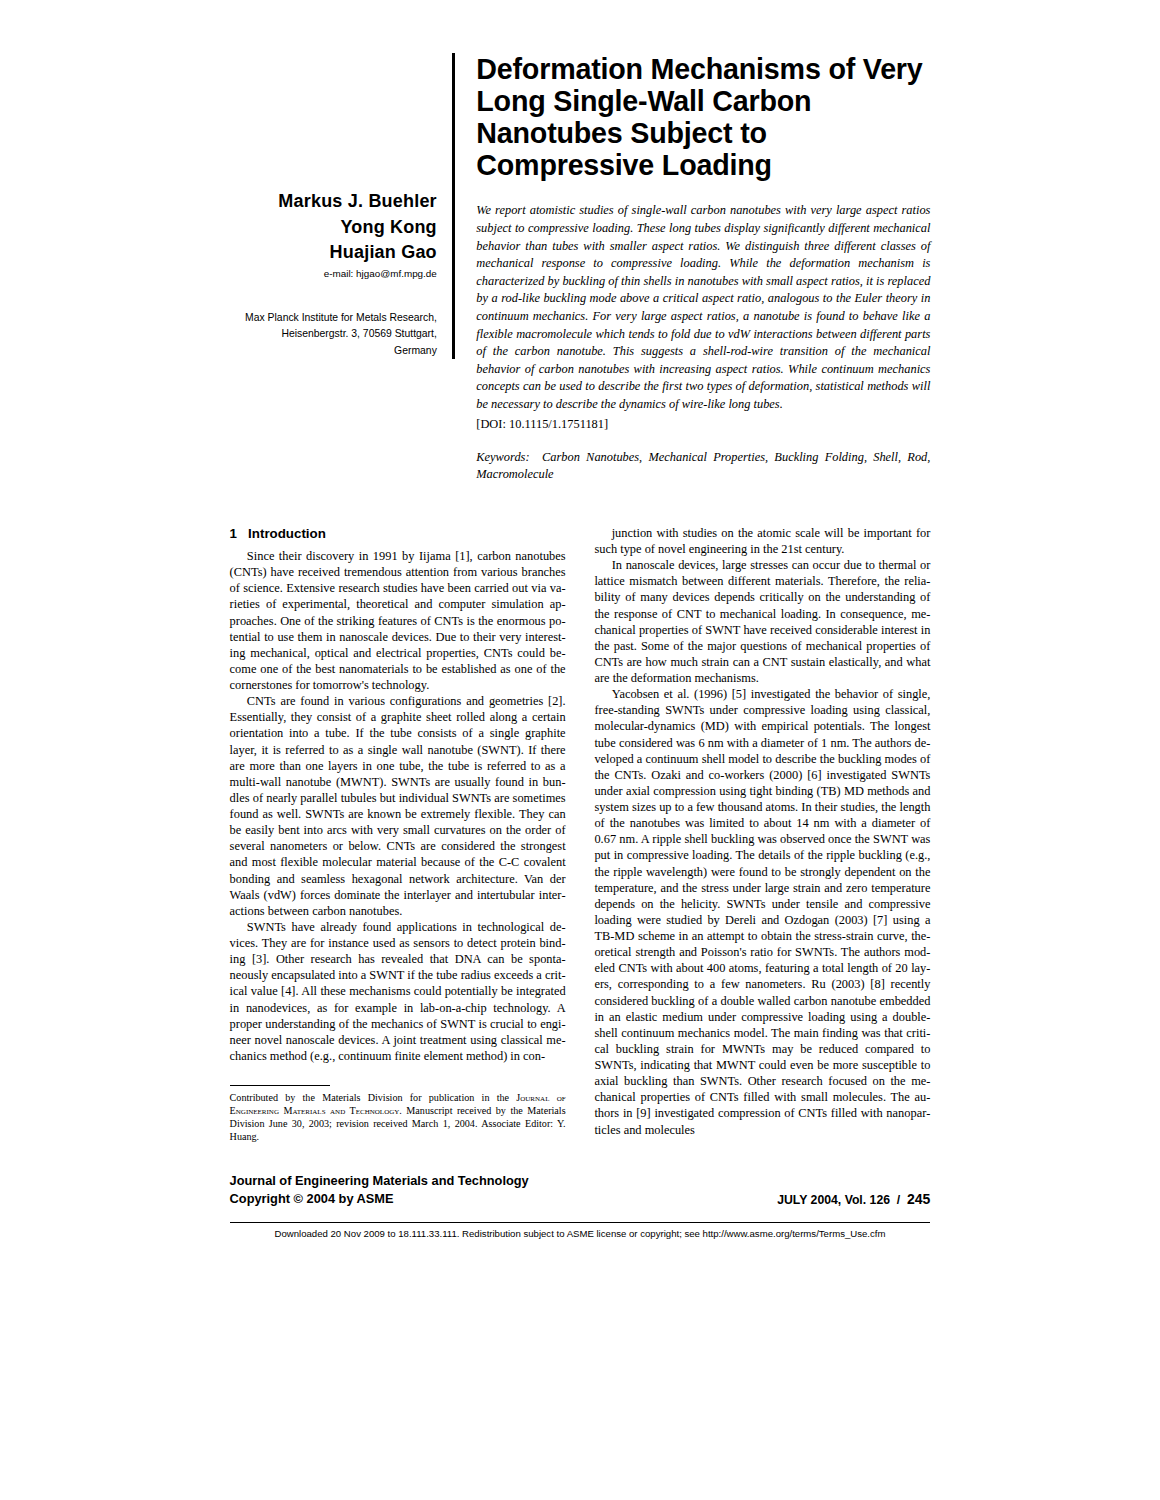Markus J. Buehler
Yong Kong
Huajian Gao
e-mail: hjgao@mf.mpg.de
Max Planck Institute for Metals Research,
Heisenbergstr. 3, 70569 Stuttgart,
Germany
Deformation Mechanisms of Very Long Single-Wall Carbon Nanotubes Subject to Compressive Loading
We report atomistic studies of single-wall carbon nanotubes with very large aspect ratios subject to compressive loading. These long tubes display significantly different mechanical behavior than tubes with smaller aspect ratios. We distinguish three different classes of mechanical response to compressive loading. While the deformation mechanism is characterized by buckling of thin shells in nanotubes with small aspect ratios, it is replaced by a rod-like buckling mode above a critical aspect ratio, analogous to the Euler theory in continuum mechanics. For very large aspect ratios, a nanotube is found to behave like a flexible macromolecule which tends to fold due to vdW interactions between different parts of the carbon nanotube. This suggests a shell-rod-wire transition of the mechanical behavior of carbon nanotubes with increasing aspect ratios. While continuum mechanics concepts can be used to describe the first two types of deformation, statistical methods will be necessary to describe the dynamics of wire-like long tubes.
[DOI: 10.1115/1.1751181]
Keywords: Carbon Nanotubes, Mechanical Properties, Buckling Folding, Shell, Rod, Macromolecule
1 Introduction
Since their discovery in 1991 by Iijama [1], carbon nanotubes (CNTs) have received tremendous attention from various branches of science. Extensive research studies have been carried out via varieties of experimental, theoretical and computer simulation approaches. One of the striking features of CNTs is the enormous potential to use them in nanoscale devices. Due to their very interesting mechanical, optical and electrical properties, CNTs could become one of the best nanomaterials to be established as one of the cornerstones for tomorrow's technology.
CNTs are found in various configurations and geometries [2]. Essentially, they consist of a graphite sheet rolled along a certain orientation into a tube. If the tube consists of a single graphite layer, it is referred to as a single wall nanotube (SWNT). If there are more than one layers in one tube, the tube is referred to as a multi-wall nanotube (MWNT). SWNTs are usually found in bundles of nearly parallel tubules but individual SWNTs are sometimes found as well. SWNTs are known be extremely flexible. They can be easily bent into arcs with very small curvatures on the order of several nanometers or below. CNTs are considered the strongest and most flexible molecular material because of the C-C covalent bonding and seamless hexagonal network architecture. Van der Waals (vdW) forces dominate the interlayer and intertubular interactions between carbon nanotubes.
SWNTs have already found applications in technological devices. They are for instance used as sensors to detect protein binding [3]. Other research has revealed that DNA can be spontaneously encapsulated into a SWNT if the tube radius exceeds a critical value [4]. All these mechanisms could potentially be integrated in nanodevices, as for example in lab-on-a-chip technology. A proper understanding of the mechanics of SWNT is crucial to engineer novel nanoscale devices. A joint treatment using classical mechanics method (e.g., continuum finite element method) in con-
Contributed by the Materials Division for publication in the Journal of Engineering Materials and Technology. Manuscript received by the Materials Division June 30, 2003; revision received March 1, 2004. Associate Editor: Y. Huang.
junction with studies on the atomic scale will be important for such type of novel engineering in the 21st century.
In nanoscale devices, large stresses can occur due to thermal or lattice mismatch between different materials. Therefore, the reliability of many devices depends critically on the understanding of the response of CNT to mechanical loading. In consequence, mechanical properties of SWNT have received considerable interest in the past. Some of the major questions of mechanical properties of CNTs are how much strain can a CNT sustain elastically, and what are the deformation mechanisms.
Yacobsen et al. (1996) [5] investigated the behavior of single, free-standing SWNTs under compressive loading using classical, molecular-dynamics (MD) with empirical potentials. The longest tube considered was 6 nm with a diameter of 1 nm. The authors developed a continuum shell model to describe the buckling modes of the CNTs. Ozaki and co-workers (2000) [6] investigated SWNTs under axial compression using tight binding (TB) MD methods and system sizes up to a few thousand atoms. In their studies, the length of the nanotubes was limited to about 14 nm with a diameter of 0.67 nm. A ripple shell buckling was observed once the SWNT was put in compressive loading. The details of the ripple buckling (e.g., the ripple wavelength) were found to be strongly dependent on the temperature, and the stress under large strain and zero temperature depends on the helicity. SWNTs under tensile and compressive loading were studied by Dereli and Ozdogan (2003) [7] using a TB-MD scheme in an attempt to obtain the stress-strain curve, theoretical strength and Poisson's ratio for SWNTs. The authors modeled CNTs with about 400 atoms, featuring a total length of 20 layers, corresponding to a few nanometers. Ru (2003) [8] recently considered buckling of a double walled carbon nanotube embedded in an elastic medium under compressive loading using a double-shell continuum mechanics model. The main finding was that critical buckling strain for MWNTs may be reduced compared to SWNTs, indicating that MWNT could even be more susceptible to axial buckling than SWNTs. Other research focused on the mechanical properties of CNTs filled with small molecules. The authors in [9] investigated compression of CNTs filled with nanoparticles and molecules
Journal of Engineering Materials and Technology
Copyright © 2004 by ASME
JULY 2004, Vol. 126 / 245
Downloaded 20 Nov 2009 to 18.111.33.111. Redistribution subject to ASME license or copyright; see http://www.asme.org/terms/Terms_Use.cfm